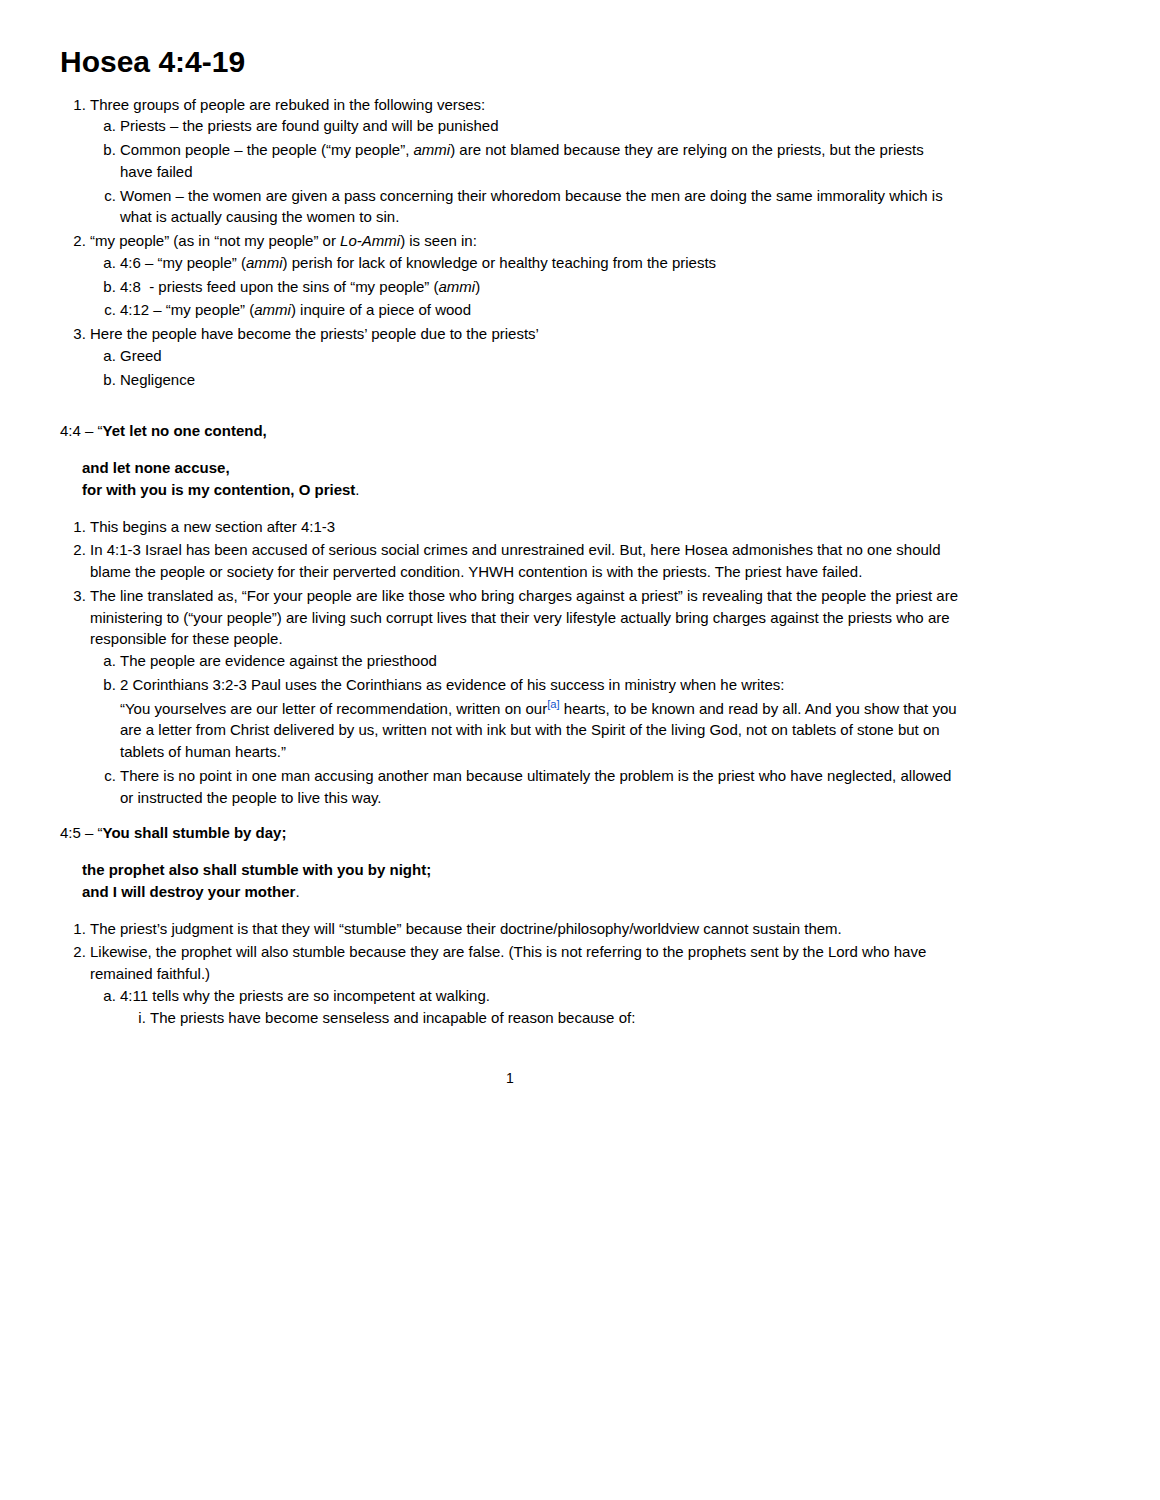Hosea 4:4-19
Three groups of people are rebuked in the following verses:
Priests – the priests are found guilty and will be punished
Common people – the people (“my people”, ammi) are not blamed because they are relying on the priests, but the priests have failed
Women – the women are given a pass concerning their whoredom because the men are doing the same immorality which is what is actually causing the women to sin.
“my people” (as in “not my people” or Lo-Ammi) is seen in:
4:6 – “my people” (ammi) perish for lack of knowledge or healthy teaching from the priests
4:8 - priests feed upon the sins of “my people” (ammi)
4:12 – “my people” (ammi) inquire of a piece of wood
Here the people have become the priests’ people due to the priests’
Greed
Negligence
4:4 – “Yet let no one contend,
and let none accuse,
for with you is my contention, O priest.
This begins a new section after 4:1-3
In 4:1-3 Israel has been accused of serious social crimes and unrestrained evil. But, here Hosea admonishes that no one should blame the people or society for their perverted condition. YHWH contention is with the priests. The priest have failed.
The line translated as, “For your people are like those who bring charges against a priest” is revealing that the people the priest are ministering to (“your people”) are living such corrupt lives that their very lifestyle actually bring charges against the priests who are responsible for these people.
The people are evidence against the priesthood
2 Corinthians 3:2-3 Paul uses the Corinthians as evidence of his success in ministry when he writes:
“You yourselves are our letter of recommendation, written on our[a] hearts, to be known and read by all. And you show that you are a letter from Christ delivered by us, written not with ink but with the Spirit of the living God, not on tablets of stone but on tablets of human hearts.”
There is no point in one man accusing another man because ultimately the problem is the priest who have neglected, allowed or instructed the people to live this way.
4:5 – “You shall stumble by day;
the prophet also shall stumble with you by night;
and I will destroy your mother.
The priest’s judgment is that they will “stumble” because their doctrine/philosophy/worldview cannot sustain them.
Likewise, the prophet will also stumble because they are false. (This is not referring to the prophets sent by the Lord who have remained faithful.)
4:11 tells why the priests are so incompetent at walking.
The priests have become senseless and incapable of reason because of:
1